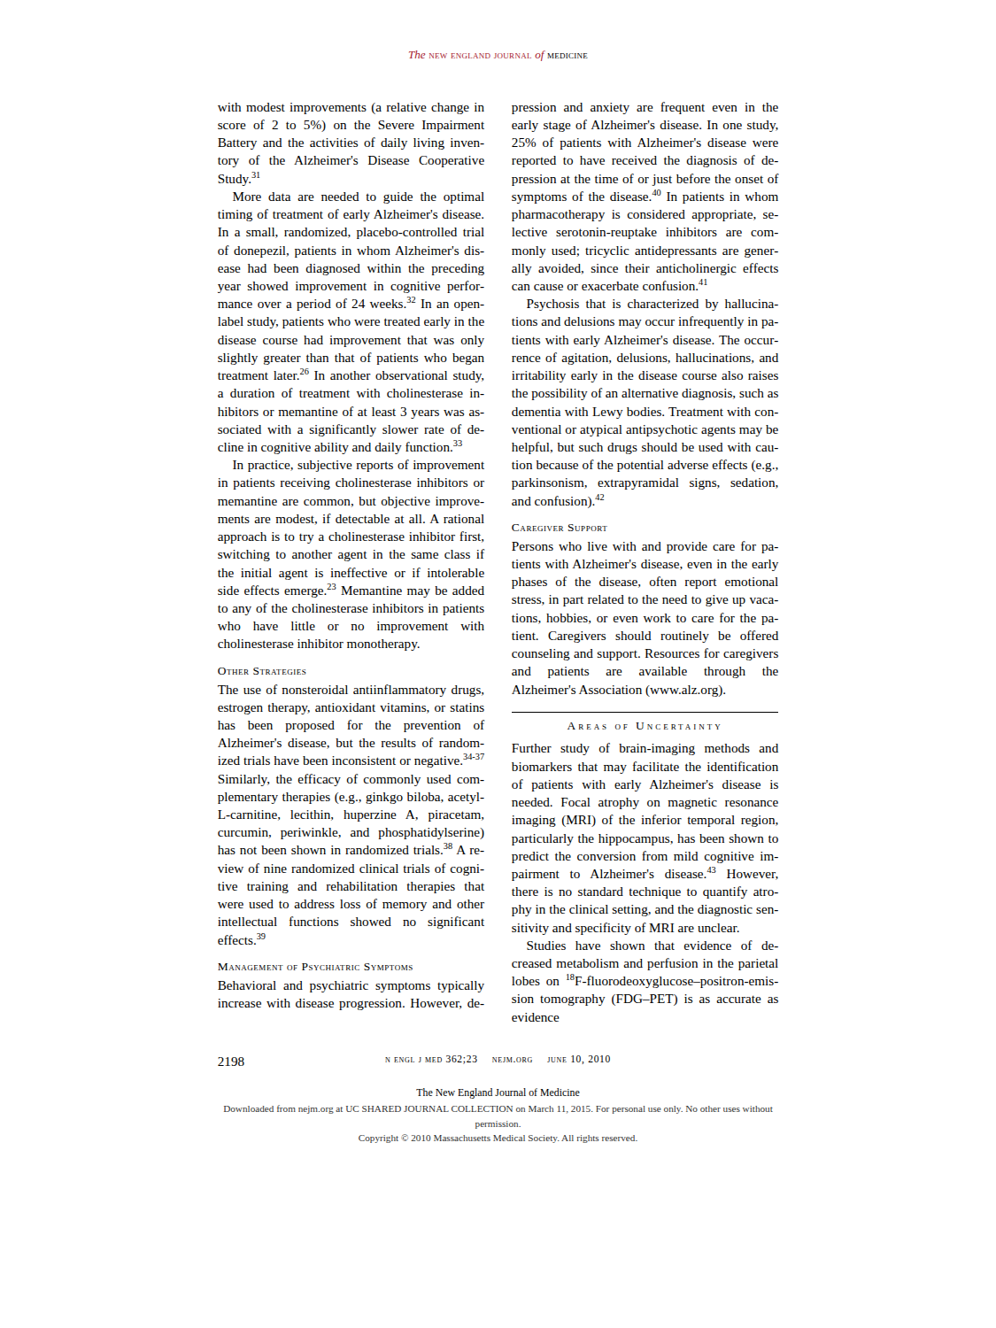The new england journal of medicine
with modest improvements (a relative change in score of 2 to 5%) on the Severe Impairment Battery and the activities of daily living inventory of the Alzheimer's Disease Cooperative Study.31
More data are needed to guide the optimal timing of treatment of early Alzheimer's disease. In a small, randomized, placebo-controlled trial of donepezil, patients in whom Alzheimer's disease had been diagnosed within the preceding year showed improvement in cognitive performance over a period of 24 weeks.32 In an open-label study, patients who were treated early in the disease course had improvement that was only slightly greater than that of patients who began treatment later.26 In another observational study, a duration of treatment with cholinesterase inhibitors or memantine of at least 3 years was associated with a significantly slower rate of decline in cognitive ability and daily function.33
In practice, subjective reports of improvement in patients receiving cholinesterase inhibitors or memantine are common, but objective improvements are modest, if detectable at all. A rational approach is to try a cholinesterase inhibitor first, switching to another agent in the same class if the initial agent is ineffective or if intolerable side effects emerge.23 Memantine may be added to any of the cholinesterase inhibitors in patients who have little or no improvement with cholinesterase inhibitor monotherapy.
Other Strategies
The use of nonsteroidal antiinflammatory drugs, estrogen therapy, antioxidant vitamins, or statins has been proposed for the prevention of Alzheimer's disease, but the results of randomized trials have been inconsistent or negative.34-37 Similarly, the efficacy of commonly used complementary therapies (e.g., ginkgo biloba, acetyl-L-carnitine, lecithin, huperzine A, piracetam, curcumin, periwinkle, and phosphatidylserine) has not been shown in randomized trials.38 A review of nine randomized clinical trials of cognitive training and rehabilitation therapies that were used to address loss of memory and other intellectual functions showed no significant effects.39
Management of Psychiatric Symptoms
Behavioral and psychiatric symptoms typically increase with disease progression. However, depression and anxiety are frequent even in the early stage of Alzheimer's disease. In one study, 25% of patients with Alzheimer's disease were reported to have received the diagnosis of depression at the time of or just before the onset of symptoms of the disease.40 In patients in whom pharmacotherapy is considered appropriate, selective serotonin-reuptake inhibitors are commonly used; tricyclic antidepressants are generally avoided, since their anticholinergic effects can cause or exacerbate confusion.41
Psychosis that is characterized by hallucinations and delusions may occur infrequently in patients with early Alzheimer's disease. The occurrence of agitation, delusions, hallucinations, and irritability early in the disease course also raises the possibility of an alternative diagnosis, such as dementia with Lewy bodies. Treatment with conventional or atypical antipsychotic agents may be helpful, but such drugs should be used with caution because of the potential adverse effects (e.g., parkinsonism, extrapyramidal signs, sedation, and confusion).42
Caregiver Support
Persons who live with and provide care for patients with Alzheimer's disease, even in the early phases of the disease, often report emotional stress, in part related to the need to give up vacations, hobbies, or even work to care for the patient. Caregivers should routinely be offered counseling and support. Resources for caregivers and patients are available through the Alzheimer's Association (www.alz.org).
Areas of Uncertainty
Further study of brain-imaging methods and biomarkers that may facilitate the identification of patients with early Alzheimer's disease is needed. Focal atrophy on magnetic resonance imaging (MRI) of the inferior temporal region, particularly the hippocampus, has been shown to predict the conversion from mild cognitive impairment to Alzheimer's disease.43 However, there is no standard technique to quantify atrophy in the clinical setting, and the diagnostic sensitivity and specificity of MRI are unclear.
Studies have shown that evidence of decreased metabolism and perfusion in the parietal lobes on 18F-fluorodeoxyglucose–positron-emission tomography (FDG–PET) is as accurate as evidence
2198 n engl j med 362;23 nejm.org june 10, 2010
The New England Journal of Medicine
Downloaded from nejm.org at UC SHARED JOURNAL COLLECTION on March 11, 2015. For personal use only. No other uses without permission.
Copyright © 2010 Massachusetts Medical Society. All rights reserved.